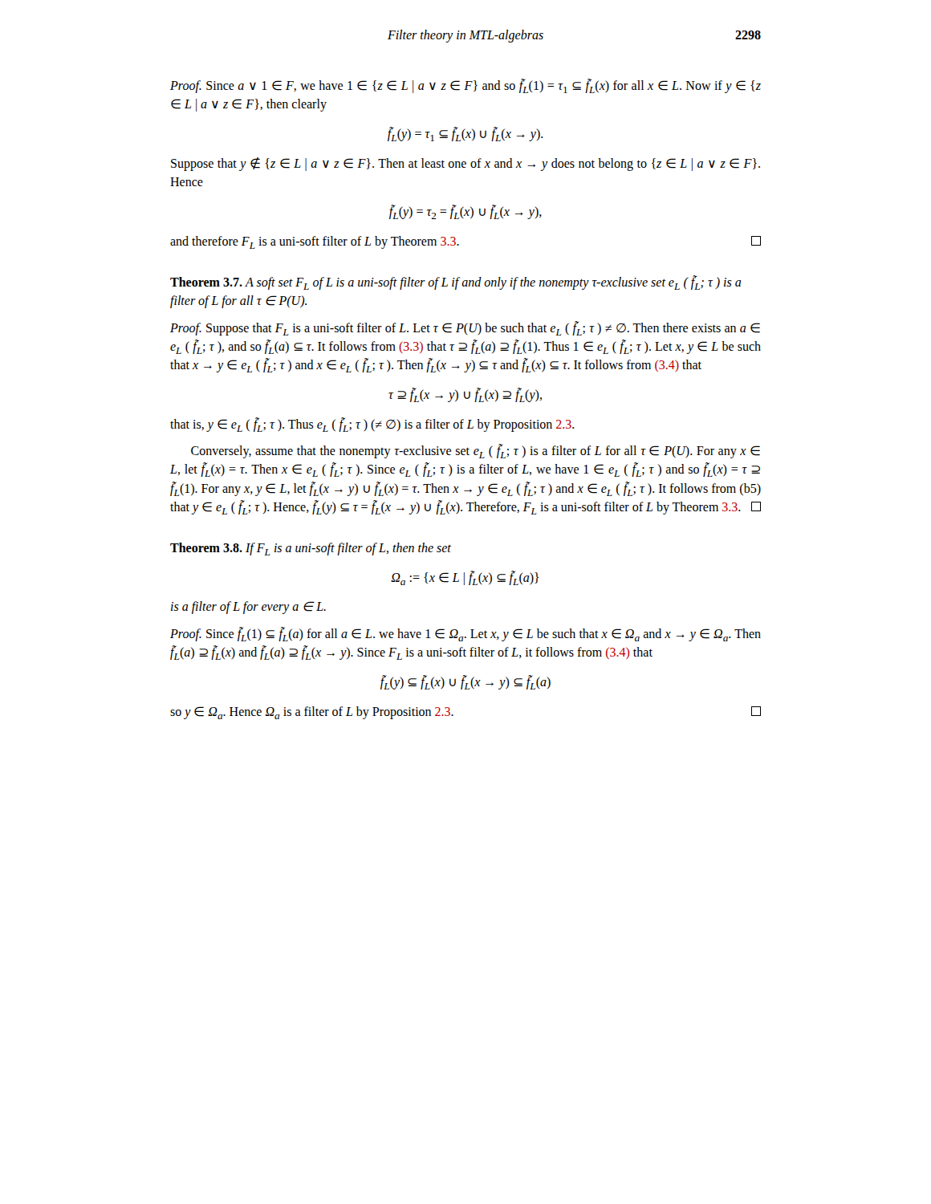Filter theory in MTL-algebras 2298
Proof. Since a ∨ 1 ∈ F, we have 1 ∈ {z ∈ L | a ∨ z ∈ F} and so f̃L(1) = τ1 ⊆ f̃L(x) for all x ∈ L. Now if y ∈ {z ∈ L | a ∨ z ∈ F}, then clearly
f̃L(y) = τ1 ⊆ f̃L(x) ∪ f̃L(x → y).
Suppose that y ∉ {z ∈ L | a ∨ z ∈ F}. Then at least one of x and x → y does not belong to {z ∈ L | a ∨ z ∈ F}. Hence
f̃L(y) = τ2 = f̃L(x) ∪ f̃L(x → y),
and therefore FL is a uni-soft filter of L by Theorem 3.3.
Theorem 3.7. A soft set FL of L is a uni-soft filter of L if and only if the nonempty τ-exclusive set eL ( f̃L; τ ) is a filter of L for all τ ∈ P(U).
Proof. Suppose that FL is a uni-soft filter of L. Let τ ∈ P(U) be such that eL ( f̃L; τ ) ≠ ∅. Then there exists an a ∈ eL ( f̃L; τ ), and so f̃L(a) ⊆ τ. It follows from (3.3) that τ ⊇ f̃L(a) ⊇ f̃L(1). Thus 1 ∈ eL ( f̃L; τ ). Let x, y ∈ L be such that x → y ∈ eL ( f̃L; τ ) and x ∈ eL ( f̃L; τ ). Then f̃L(x → y) ⊆ τ and f̃L(x) ⊆ τ. It follows from (3.4) that
τ ⊇ f̃L(x → y) ∪ f̃L(x) ⊇ f̃L(y),
that is, y ∈ eL ( f̃L; τ ). Thus eL ( f̃L; τ ) (≠ ∅) is a filter of L by Proposition 2.3.
Conversely, assume that the nonempty τ-exclusive set eL ( f̃L; τ ) is a filter of L for all τ ∈ P(U). For any x ∈ L, let f̃L(x) = τ. Then x ∈ eL ( f̃L; τ ). Since eL ( f̃L; τ ) is a filter of L, we have 1 ∈ eL ( f̃L; τ ) and so f̃L(x) = τ ⊇ f̃L(1). For any x, y ∈ L, let f̃L(x → y) ∪ f̃L(x) = τ. Then x → y ∈ eL ( f̃L; τ ) and x ∈ eL ( f̃L; τ ). It follows from (b5) that y ∈ eL ( f̃L; τ ). Hence, f̃L(y) ⊆ τ = f̃L(x → y) ∪ f̃L(x). Therefore, FL is a uni-soft filter of L by Theorem 3.3.
Theorem 3.8. If FL is a uni-soft filter of L, then the set
Ωa := {x ∈ L | f̃L(x) ⊆ f̃L(a)}
is a filter of L for every a ∈ L.
Proof. Since f̃L(1) ⊆ f̃L(a) for all a ∈ L. we have 1 ∈ Ωa. Let x, y ∈ L be such that x ∈ Ωa and x → y ∈ Ωa. Then f̃L(a) ⊇ f̃L(x) and f̃L(a) ⊇ f̃L(x → y). Since FL is a uni-soft filter of L, it follows from (3.4) that
f̃L(y) ⊆ f̃L(x) ∪ f̃L(x → y) ⊆ f̃L(a)
so y ∈ Ωa. Hence Ωa is a filter of L by Proposition 2.3.